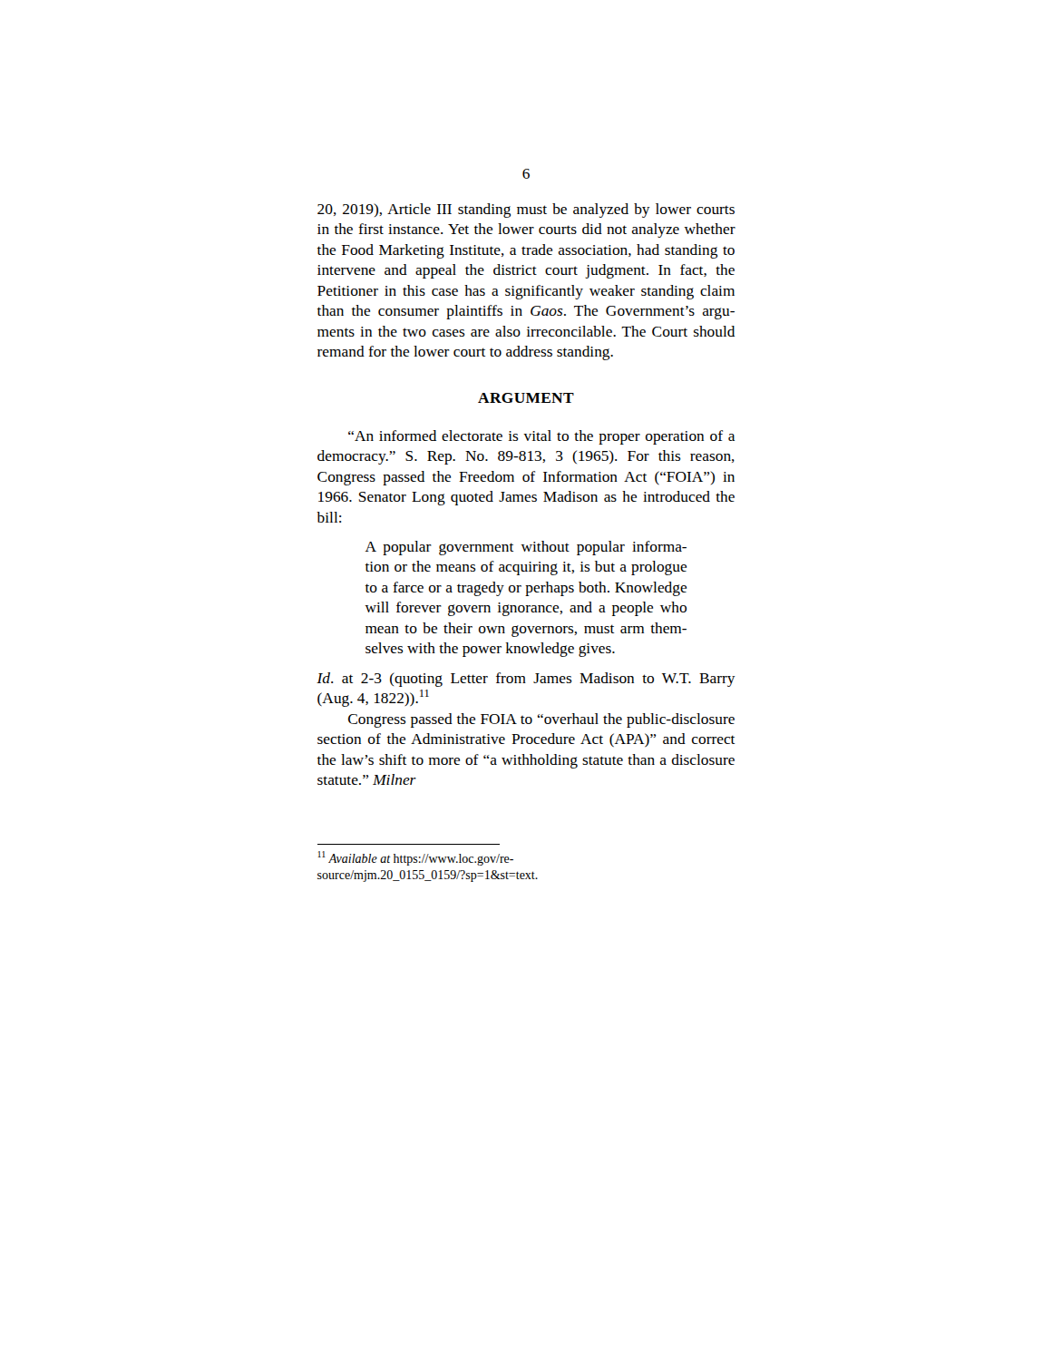6
20, 2019), Article III standing must be analyzed by lower courts in the first instance. Yet the lower courts did not analyze whether the Food Marketing Institute, a trade association, had standing to intervene and appeal the district court judgment. In fact, the Petitioner in this case has a significantly weaker standing claim than the consumer plaintiffs in Gaos. The Government’s arguments in the two cases are also irreconcilable. The Court should remand for the lower court to address standing.
ARGUMENT
“An informed electorate is vital to the proper operation of a democracy.” S. Rep. No. 89-813, 3 (1965). For this reason, Congress passed the Freedom of Information Act (“FOIA”) in 1966. Senator Long quoted James Madison as he introduced the bill:
A popular government without popular information or the means of acquiring it, is but a prologue to a farce or a tragedy or perhaps both. Knowledge will forever govern ignorance, and a people who mean to be their own governors, must arm themselves with the power knowledge gives.
Id. at 2-3 (quoting Letter from James Madison to W.T. Barry (Aug. 4, 1822)).11
Congress passed the FOIA to “overhaul the public-disclosure section of the Administrative Procedure Act (APA)” and correct the law’s shift to more of “a withholding statute than a disclosure statute.” Milner
11 Available at https://www.loc.gov/re-
source/mjm.20_0155_0159/?sp=1&st=text.